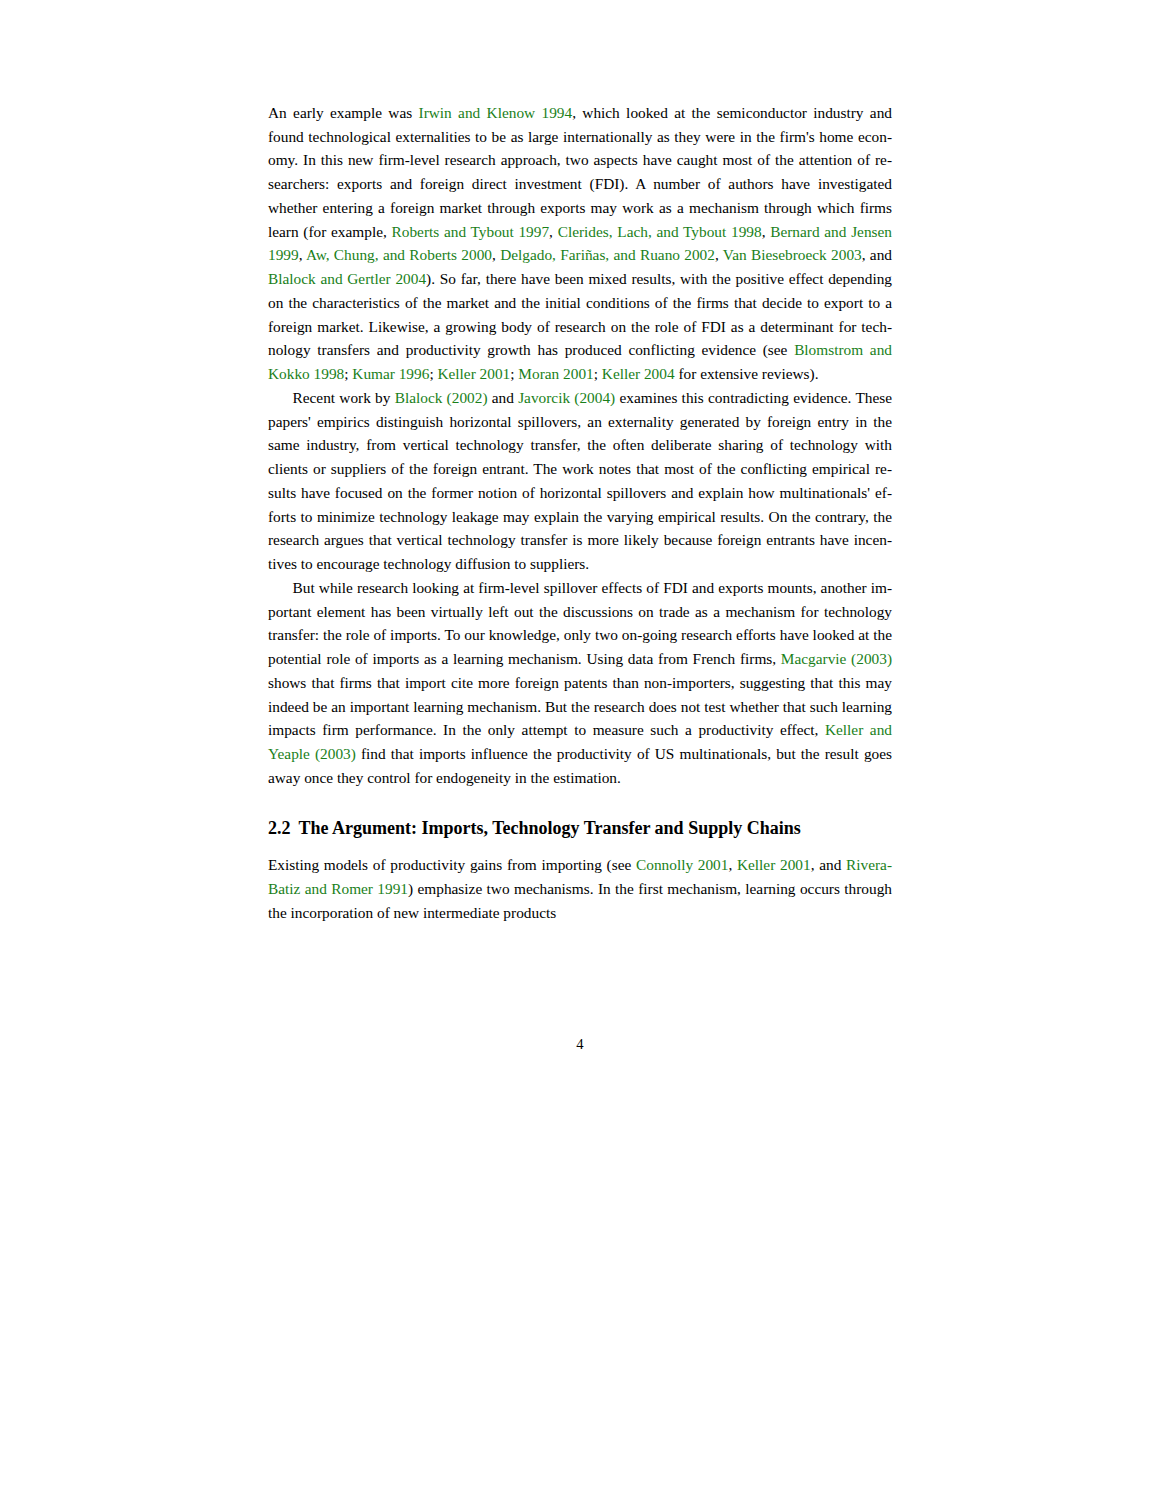An early example was Irwin and Klenow 1994, which looked at the semiconductor industry and found technological externalities to be as large internationally as they were in the firm's home economy. In this new firm-level research approach, two aspects have caught most of the attention of researchers: exports and foreign direct investment (FDI). A number of authors have investigated whether entering a foreign market through exports may work as a mechanism through which firms learn (for example, Roberts and Tybout 1997, Clerides, Lach, and Tybout 1998, Bernard and Jensen 1999, Aw, Chung, and Roberts 2000, Delgado, Fariñas, and Ruano 2002, Van Biesebroeck 2003, and Blalock and Gertler 2004). So far, there have been mixed results, with the positive effect depending on the characteristics of the market and the initial conditions of the firms that decide to export to a foreign market. Likewise, a growing body of research on the role of FDI as a determinant for technology transfers and productivity growth has produced conflicting evidence (see Blomstrom and Kokko 1998; Kumar 1996; Keller 2001; Moran 2001; Keller 2004 for extensive reviews).
Recent work by Blalock (2002) and Javorcik (2004) examines this contradicting evidence. These papers' empirics distinguish horizontal spillovers, an externality generated by foreign entry in the same industry, from vertical technology transfer, the often deliberate sharing of technology with clients or suppliers of the foreign entrant. The work notes that most of the conflicting empirical results have focused on the former notion of horizontal spillovers and explain how multinationals' efforts to minimize technology leakage may explain the varying empirical results. On the contrary, the research argues that vertical technology transfer is more likely because foreign entrants have incentives to encourage technology diffusion to suppliers.
But while research looking at firm-level spillover effects of FDI and exports mounts, another important element has been virtually left out the discussions on trade as a mechanism for technology transfer: the role of imports. To our knowledge, only two on-going research efforts have looked at the potential role of imports as a learning mechanism. Using data from French firms, Macgarvie (2003) shows that firms that import cite more foreign patents than non-importers, suggesting that this may indeed be an important learning mechanism. But the research does not test whether that such learning impacts firm performance. In the only attempt to measure such a productivity effect, Keller and Yeaple (2003) find that imports influence the productivity of US multinationals, but the result goes away once they control for endogeneity in the estimation.
2.2 The Argument: Imports, Technology Transfer and Supply Chains
Existing models of productivity gains from importing (see Connolly 2001, Keller 2001, and Rivera-Batiz and Romer 1991) emphasize two mechanisms. In the first mechanism, learning occurs through the incorporation of new intermediate products
4